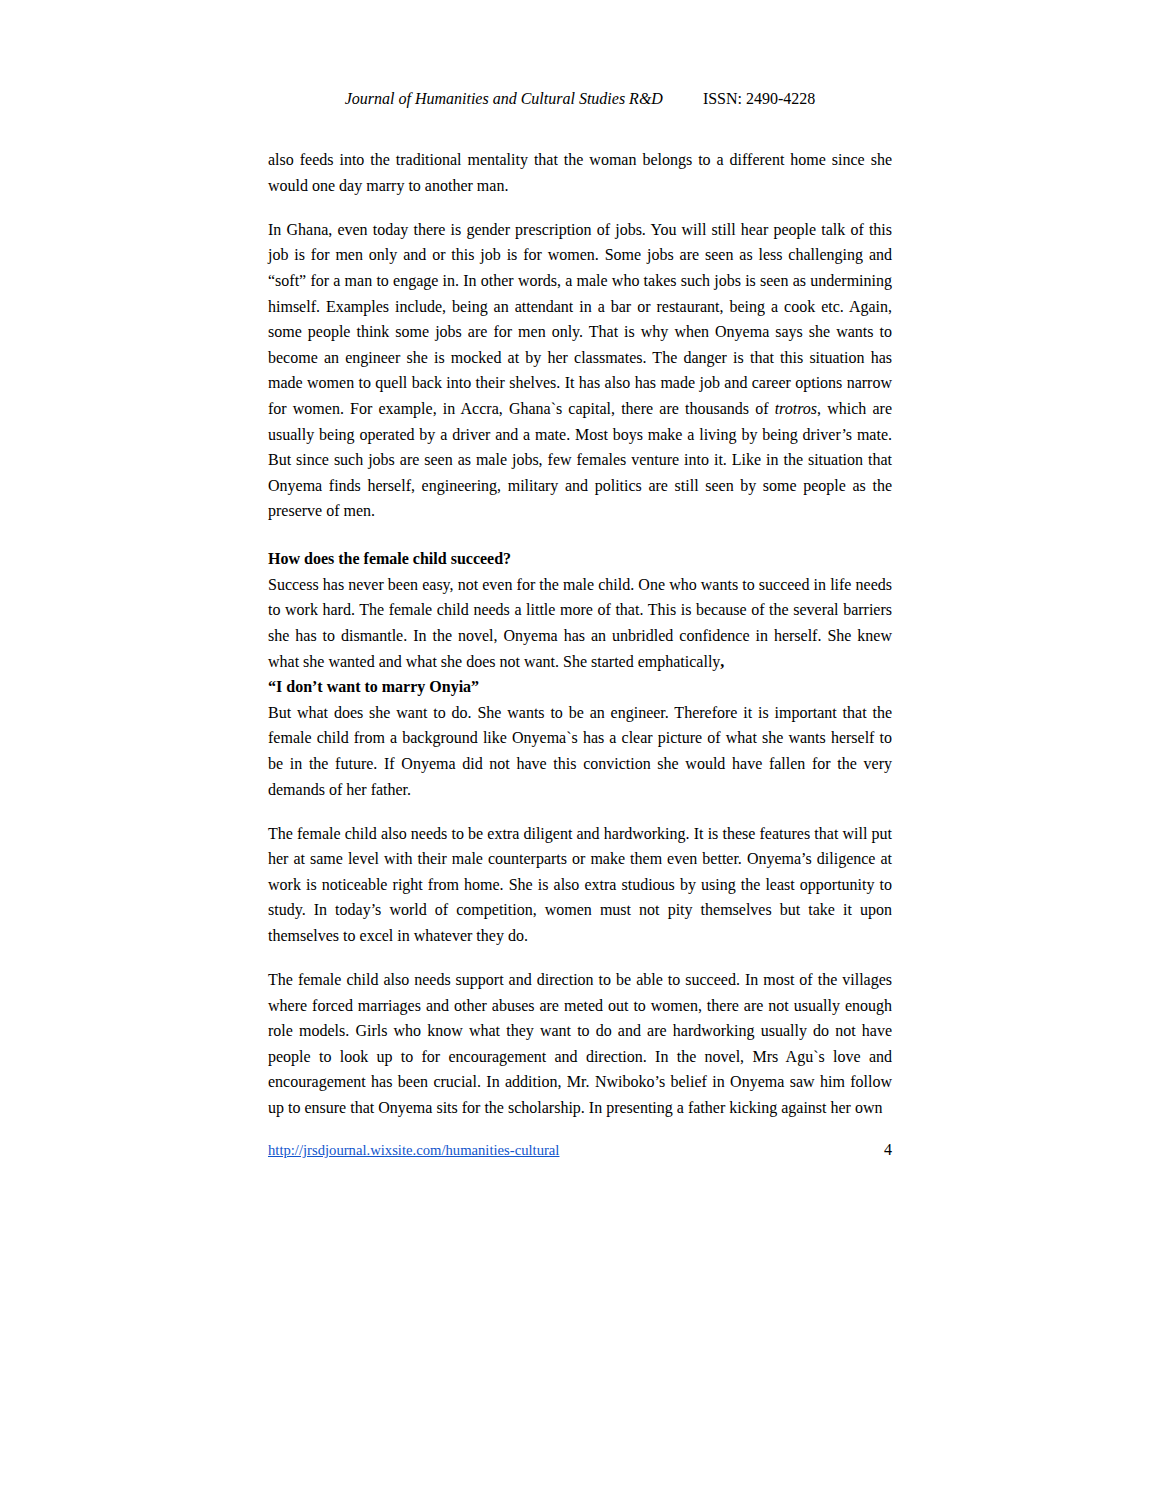Journal of Humanities and Cultural Studies R&D ISSN: 2490-4228
also feeds into the traditional mentality that the woman belongs to a different home since she would one day marry to another man.
In Ghana, even today there is gender prescription of jobs. You will still hear people talk of this job is for men only and or this job is for women. Some jobs are seen as less challenging and “soft” for a man to engage in. In other words, a male who takes such jobs is seen as undermining himself. Examples include, being an attendant in a bar or restaurant, being a cook etc. Again, some people think some jobs are for men only. That is why when Onyema says she wants to become an engineer she is mocked at by her classmates. The danger is that this situation has made women to quell back into their shelves. It has also has made job and career options narrow for women. For example, in Accra, Ghana`s capital, there are thousands of trotros, which are usually being operated by a driver and a mate. Most boys make a living by being driver’s mate. But since such jobs are seen as male jobs, few females venture into it. Like in the situation that Onyema finds herself, engineering, military and politics are still seen by some people as the preserve of men.
How does the female child succeed?
Success has never been easy, not even for the male child. One who wants to succeed in life needs to work hard. The female child needs a little more of that. This is because of the several barriers she has to dismantle. In the novel, Onyema has an unbridled confidence in herself. She knew what she wanted and what she does not want. She started emphatically,
“I don’t want to marry Onyia”
But what does she want to do. She wants to be an engineer. Therefore it is important that the female child from a background like Onyema`s has a clear picture of what she wants herself to be in the future. If Onyema did not have this conviction she would have fallen for the very demands of her father.
The female child also needs to be extra diligent and hardworking. It is these features that will put her at same level with their male counterparts or make them even better. Onyema’s diligence at work is noticeable right from home. She is also extra studious by using the least opportunity to study. In today’s world of competition, women must not pity themselves but take it upon themselves to excel in whatever they do.
The female child also needs support and direction to be able to succeed. In most of the villages where forced marriages and other abuses are meted out to women, there are not usually enough role models. Girls who know what they want to do and are hardworking usually do not have people to look up to for encouragement and direction. In the novel, Mrs Agu`s love and encouragement has been crucial. In addition, Mr. Nwiboko’s belief in Onyema saw him follow up to ensure that Onyema sits for the scholarship. In presenting a father kicking against her own
http://jrsdjournal.wixsite.com/humanities-cultural 4